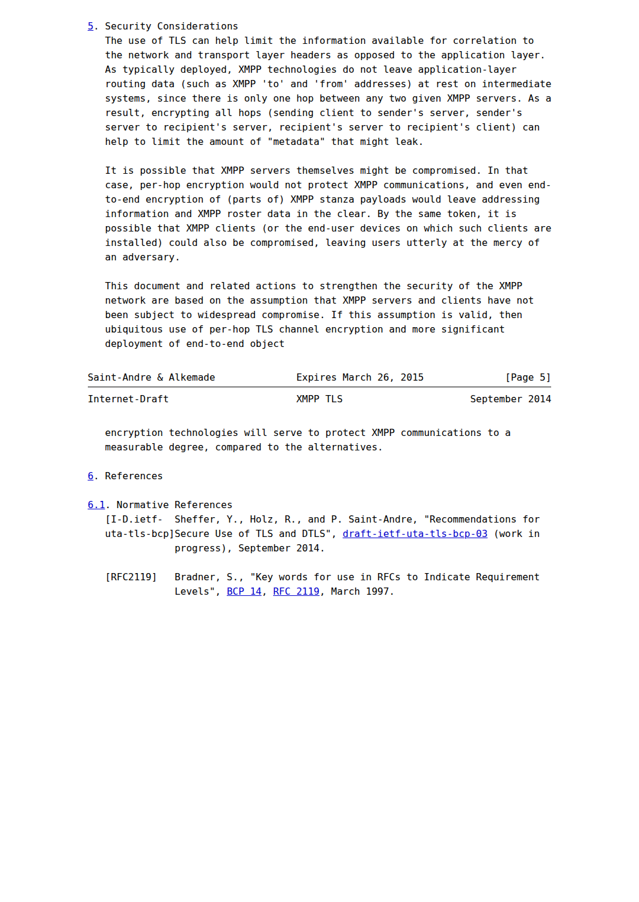5. Security Considerations
The use of TLS can help limit the information available for correlation to the network and transport layer headers as opposed to the application layer. As typically deployed, XMPP technologies do not leave application-layer routing data (such as XMPP 'to' and 'from' addresses) at rest on intermediate systems, since there is only one hop between any two given XMPP servers. As a result, encrypting all hops (sending client to sender's server, sender's server to recipient's server, recipient's server to recipient's client) can help to limit the amount of "metadata" that might leak.
It is possible that XMPP servers themselves might be compromised. In that case, per-hop encryption would not protect XMPP communications, and even end-to-end encryption of (parts of) XMPP stanza payloads would leave addressing information and XMPP roster data in the clear. By the same token, it is possible that XMPP clients (or the end-user devices on which such clients are installed) could also be compromised, leaving users utterly at the mercy of an adversary.
This document and related actions to strengthen the security of the XMPP network are based on the assumption that XMPP servers and clients have not been subject to widespread compromise. If this assumption is valid, then ubiquitous use of per-hop TLS channel encryption and more significant deployment of end-to-end object
Saint-Andre & Alkemade Expires March 26, 2015 [Page 5]
Internet-Draft XMPP TLS September 2014
encryption technologies will serve to protect XMPP communications to a measurable degree, compared to the alternatives.
6. References
6.1. Normative References
[I-D.ietf-uta-tls-bcp]
Sheffer, Y., Holz, R., and P. Saint-Andre, "Recommendations for Secure Use of TLS and DTLS", draft-ietf-uta-tls-bcp-03 (work in progress), September 2014.
[RFC2119]
Bradner, S., "Key words for use in RFCs to Indicate Requirement Levels", BCP 14, RFC 2119, March 1997.